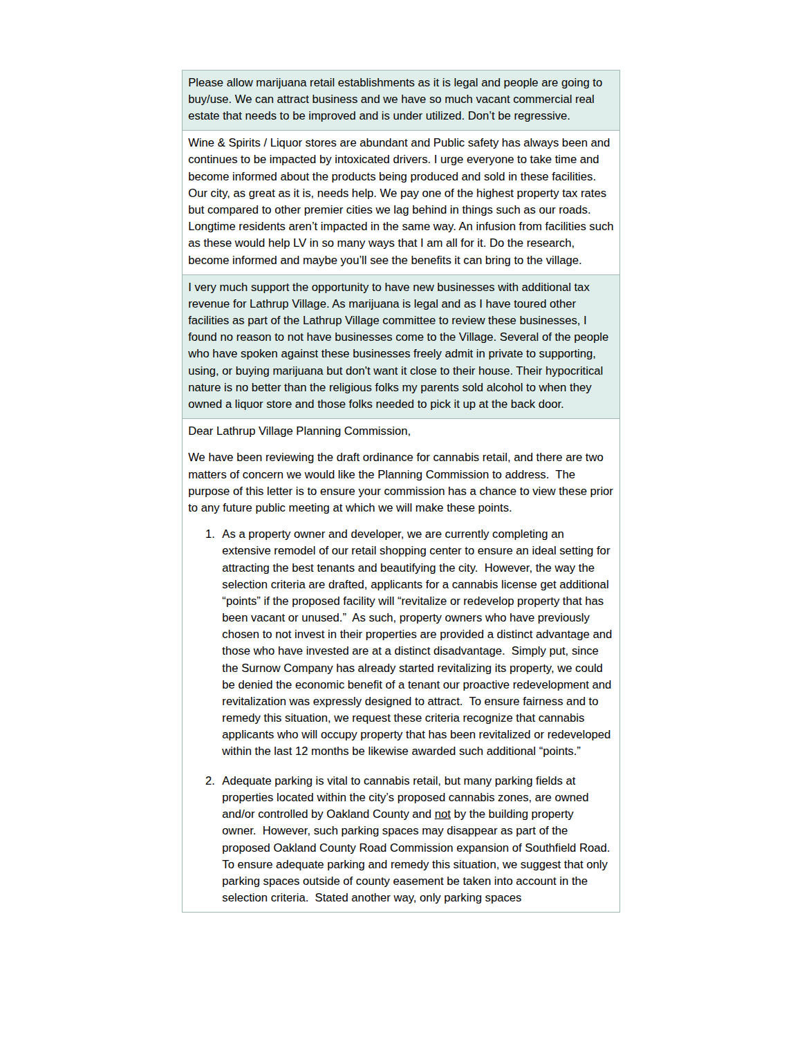| Please allow marijuana retail establishments as it is legal and people are going to buy/use. We can attract business and we have so much vacant commercial real estate that needs to be improved and is under utilized. Don’t be regressive. |
| Wine & Spirits / Liquor stores are abundant and Public safety has always been and continues to be impacted by intoxicated drivers. I urge everyone to take time and become informed about the products being produced and sold in these facilities. Our city, as great as it is, needs help. We pay one of the highest property tax rates but compared to other premier cities we lag behind in things such as our roads. Longtime residents aren’t impacted in the same way. An infusion from facilities such as these would help LV in so many ways that I am all for it. Do the research, become informed and maybe you’ll see the benefits it can bring to the village. |
| I very much support the opportunity to have new businesses with additional tax revenue for Lathrup Village. As marijuana is legal and as I have toured other facilities as part of the Lathrup Village committee to review these businesses, I found no reason to not have businesses come to the Village. Several of the people who have spoken against these businesses freely admit in private to supporting, using, or buying marijuana but don't want it close to their house. Their hypocritical nature is no better than the religious folks my parents sold alcohol to when they owned a liquor store and those folks needed to pick it up at the back door. |
| Dear Lathrup Village Planning Commission, We have been reviewing the draft ordinance for cannabis retail, and there are two matters of concern we would like the Planning Commission to address. The purpose of this letter is to ensure your commission has a chance to view these prior to any future public meeting at which we will make these points. As a property owner and developer, we are currently completing an extensive remodel of our retail shopping center to ensure an ideal setting for attracting the best tenants and beautifying the city. However, the way the selection criteria are drafted, applicants for a cannabis license get additional “points” if the proposed facility will “revitalize or redevelop property that has been vacant or unused.” As such, property owners who have previously chosen to not invest in their properties are provided a distinct advantage and those who have invested are at a distinct disadvantage. Simply put, since the Surnow Company has already started revitalizing its property, we could be denied the economic benefit of a tenant our proactive redevelopment and revitalization was expressly designed to attract. To ensure fairness and to remedy this situation, we request these criteria recognize that cannabis applicants who will occupy property that has been revitalized or redeveloped within the last 12 months be likewise awarded such additional “points.” Adequate parking is vital to cannabis retail, but many parking fields at properties located within the city’s proposed cannabis zones, are owned and/or controlled by Oakland County and not by the building property owner. However, such parking spaces may disappear as part of the proposed Oakland County Road Commission expansion of Southfield Road. To ensure adequate parking and remedy this situation, we suggest that only parking spaces outside of county easement be taken into account in the selection criteria. Stated another way, only parking spaces |